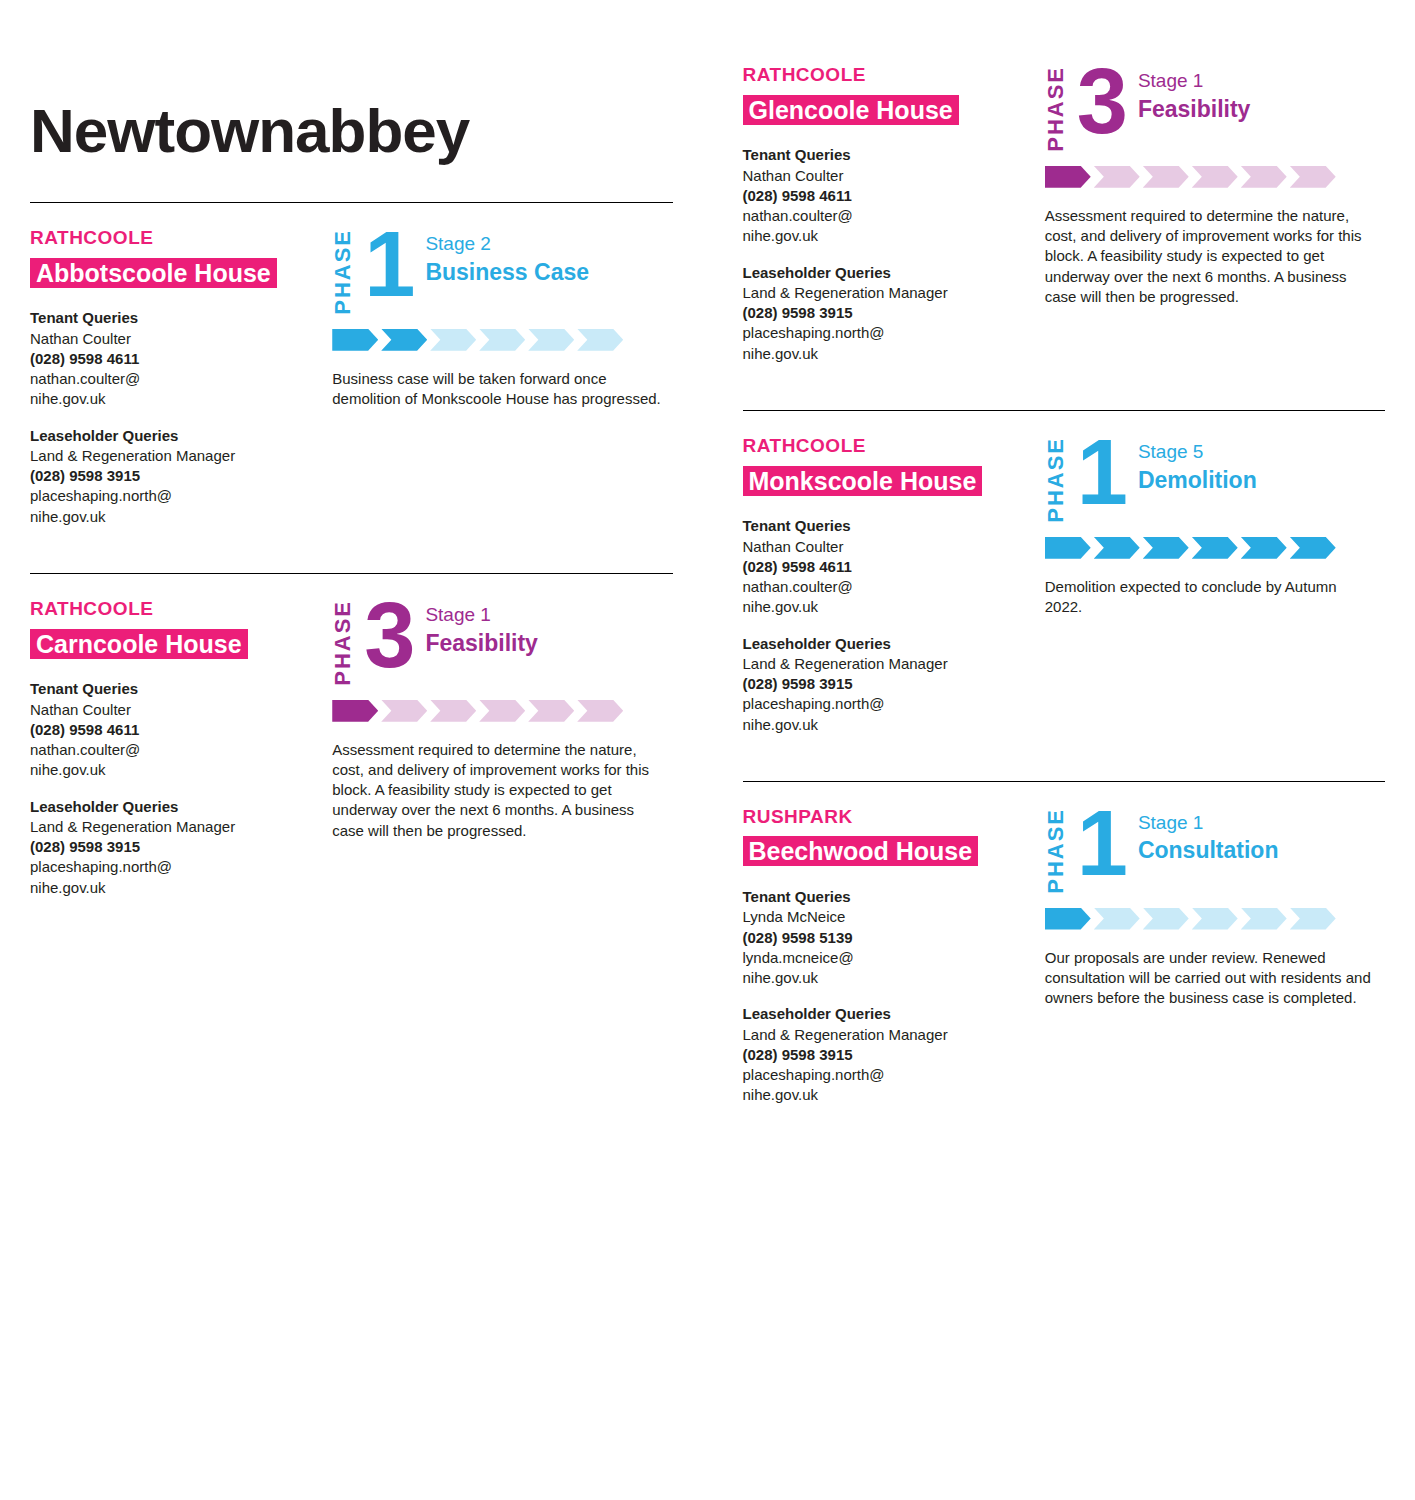Newtownabbey
Rathcoole
Abbotscoole House
Tenant Queries
Nathan Coulter
(028) 9598 4611
nathan.coulter@
nihe.gov.uk
Leaseholder Queries
Land & Regeneration Manager
(028) 9598 3915
placeshaping.north@
nihe.gov.uk
PHASE
1
Stage 2 Business Case
Business case will be taken forward once demolition of Monkscoole House has progressed.
Rathcoole
Carncoole House
Tenant Queries
Nathan Coulter
(028) 9598 4611
nathan.coulter@
nihe.gov.uk
Leaseholder Queries
Land & Regeneration Manager
(028) 9598 3915
placeshaping.north@
nihe.gov.uk
PHASE
3
Stage 1 Feasibility
Assessment required to determine the nature, cost, and delivery of improvement works for this block. A feasibility study is expected to get underway over the next 6 months. A business case will then be progressed.
Rathcoole
Glencoole House
Tenant Queries
Nathan Coulter
(028) 9598 4611
nathan.coulter@
nihe.gov.uk
Leaseholder Queries
Land & Regeneration Manager
(028) 9598 3915
placeshaping.north@
nihe.gov.uk
PHASE
3
Stage 1 Feasibility
Assessment required to determine the nature, cost, and delivery of improvement works for this block. A feasibility study is expected to get underway over the next 6 months. A business case will then be progressed.
Rathcoole
Monkscoole House
Tenant Queries
Nathan Coulter
(028) 9598 4611
nathan.coulter@
nihe.gov.uk
Leaseholder Queries
Land & Regeneration Manager
(028) 9598 3915
placeshaping.north@
nihe.gov.uk
PHASE
1
Stage 5 Demolition
Demolition expected to conclude by Autumn 2022.
Rushpark
Beechwood House
Tenant Queries
Lynda McNeice
(028) 9598 5139
lynda.mcneice@
nihe.gov.uk
Leaseholder Queries
Land & Regeneration Manager
(028) 9598 3915
placeshaping.north@
nihe.gov.uk
PHASE
1
Stage 1 Consultation
Our proposals are under review. Renewed consultation will be carried out with residents and owners before the business case is completed.